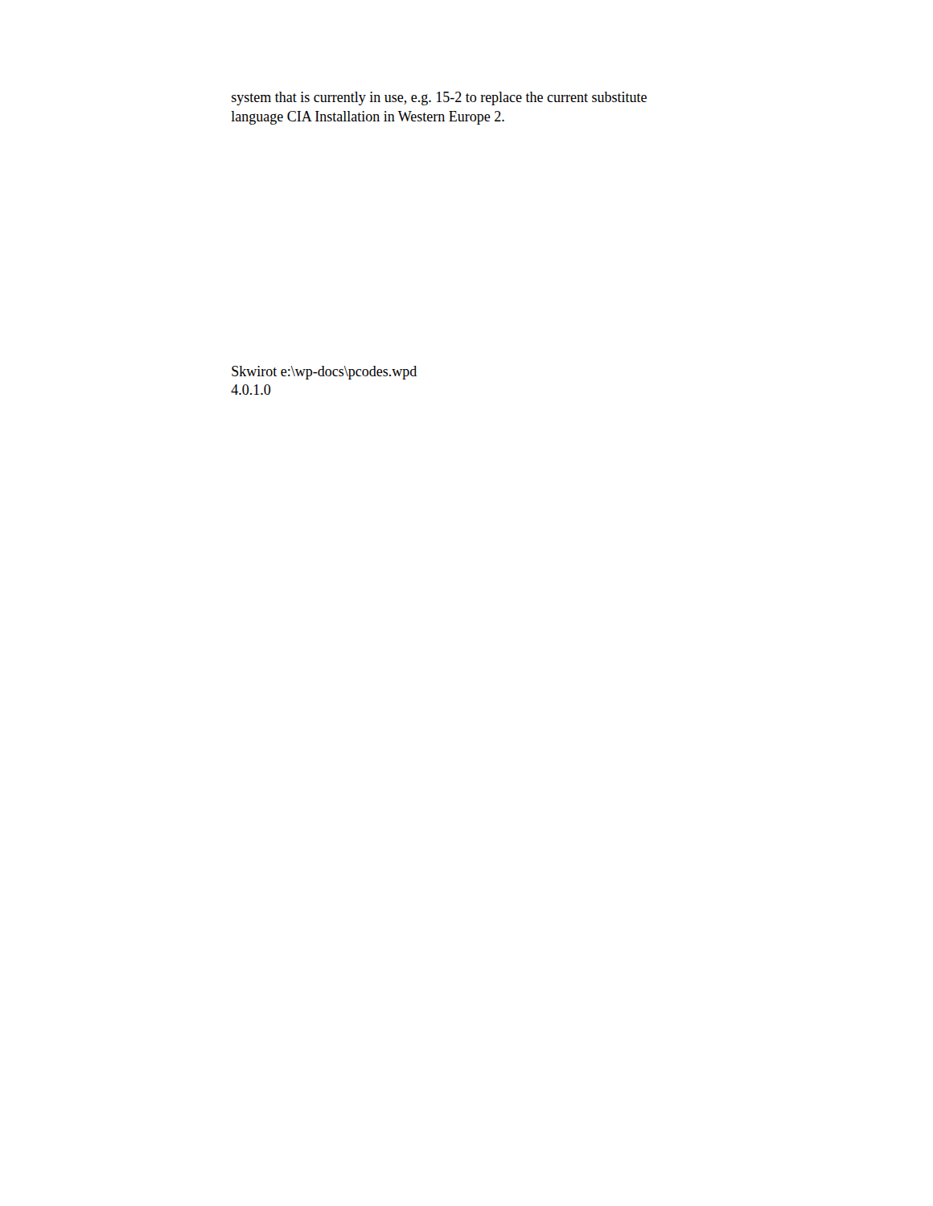system that is currently in use, e.g. 15-2 to replace the current substitute language CIA Installation in Western Europe 2.
Skwirot e:\wp-docs\pcodes.wpd
4.0.1.0